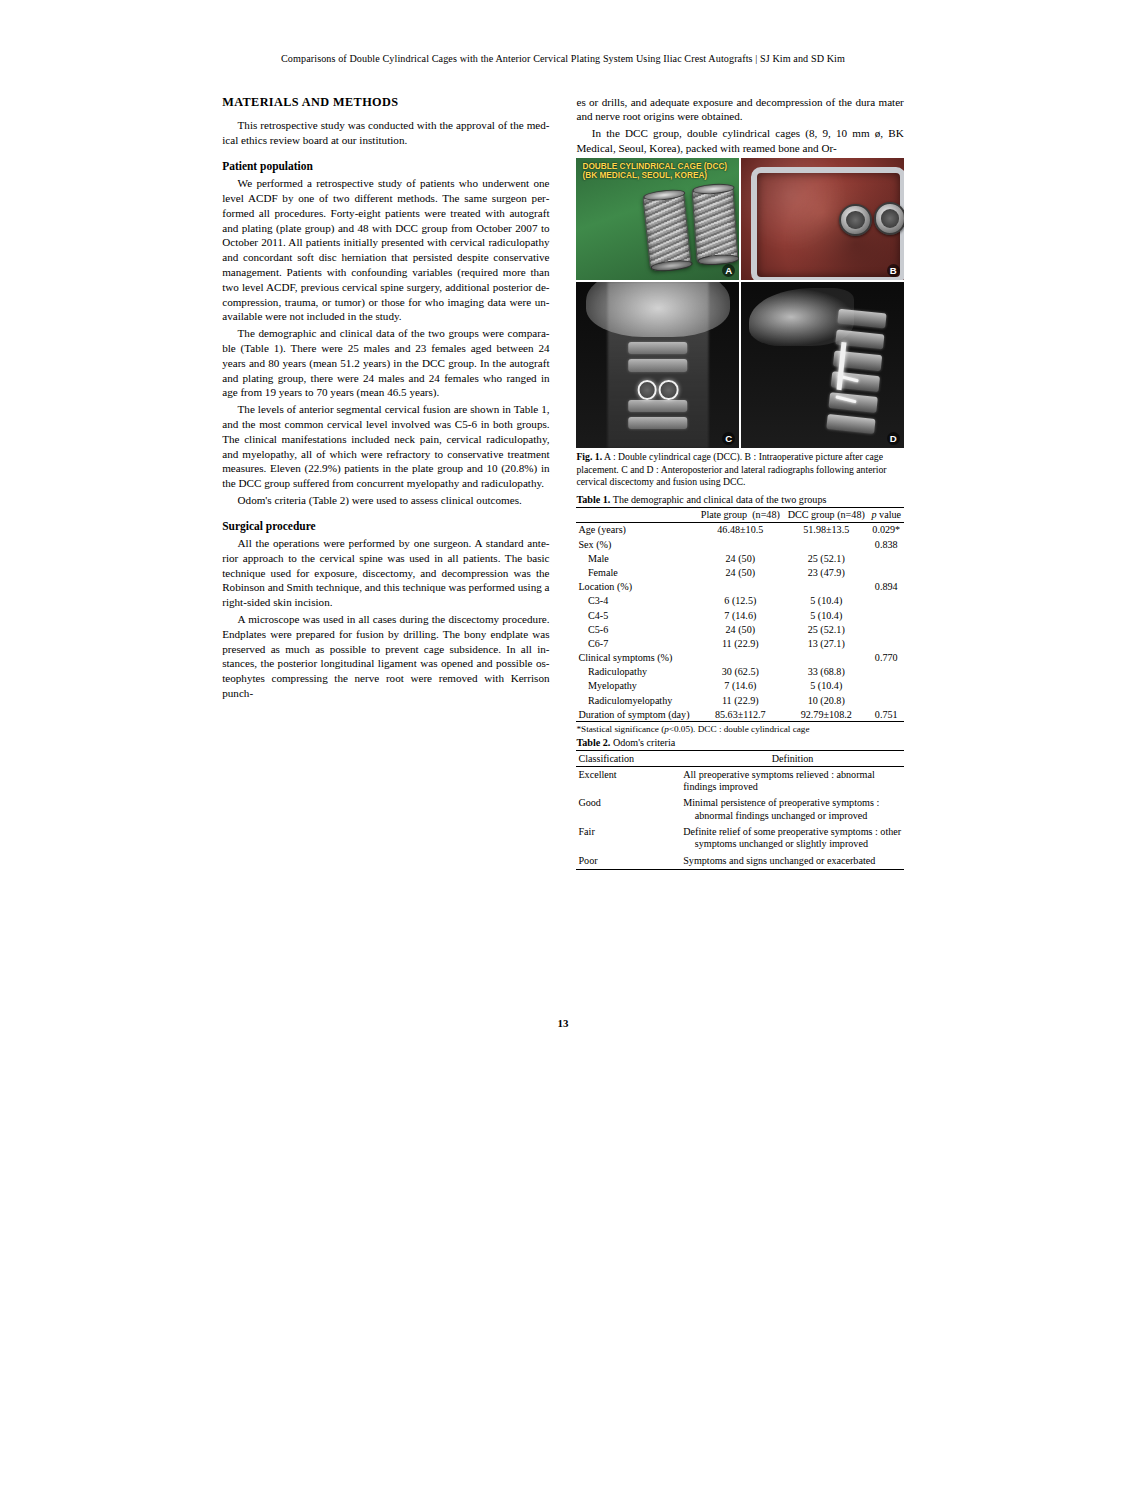Comparisons of Double Cylindrical Cages with the Anterior Cervical Plating System Using Iliac Crest Autografts | SJ Kim and SD Kim
Materials and Methods
This retrospective study was conducted with the approval of the medical ethics review board at our institution.
Patient population
We performed a retrospective study of patients who underwent one level ACDF by one of two different methods. The same surgeon performed all procedures. Forty-eight patients were treated with autograft and plating (plate group) and 48 with DCC group from October 2007 to October 2011. All patients initially presented with cervical radiculopathy and concordant soft disc herniation that persisted despite conservative management. Patients with confounding variables (required more than two level ACDF, previous cervical spine surgery, additional posterior decompression, trauma, or tumor) or those for who imaging data were unavailable were not included in the study.
The demographic and clinical data of the two groups were comparable (Table 1). There were 25 males and 23 females aged between 24 years and 80 years (mean 51.2 years) in the DCC group. In the autograft and plating group, there were 24 males and 24 females who ranged in age from 19 years to 70 years (mean 46.5 years).
The levels of anterior segmental cervical fusion are shown in Table 1, and the most common cervical level involved was C5-6 in both groups. The clinical manifestations included neck pain, cervical radiculopathy, and myelopathy, all of which were refractory to conservative treatment measures. Eleven (22.9%) patients in the plate group and 10 (20.8%) in the DCC group suffered from concurrent myelopathy and radiculopathy.
Odom's criteria (Table 2) were used to assess clinical outcomes.
Surgical procedure
All the operations were performed by one surgeon. A standard anterior approach to the cervical spine was used in all patients. The basic technique used for exposure, discectomy, and decompression was the Robinson and Smith technique, and this technique was performed using a right-sided skin incision.
A microscope was used in all cases during the discectomy procedure. Endplates were prepared for fusion by drilling. The bony endplate was preserved as much as possible to prevent cage subsidence. In all instances, the posterior longitudinal ligament was opened and possible osteophytes compressing the nerve root were removed with Kerrison punch-
es or drills, and adequate exposure and decompression of the dura mater and nerve root origins were obtained.
In the DCC group, double cylindrical cages (8, 9, 10 mm ø, BK Medical, Seoul, Korea), packed with reamed bone and Or-
DOUBLE CYLINDRICAL CAGE (DCC)
(BK MEDICAL, SEOUL, KOREA)
A
B
C
D
Fig. 1. A : Double cylindrical cage (DCC). B : Intraoperative picture after cage placement. C and D : Anteroposterior and lateral radiographs following anterior cervical discectomy and fusion using DCC.
Table 1. The demographic and clinical data of the two groups
| | Plate group (n=48) | DCC group (n=48) | p value |
| --- | --- | --- | --- |
| Age (years) | 46.48±10.5 | 51.98±13.5 | 0.029* |
| Sex (%) | | | 0.838 |
| Male | 24 (50) | 25 (52.1) | |
| Female | 24 (50) | 23 (47.9) | |
| Location (%) | | | 0.894 |
| C3-4 | 6 (12.5) | 5 (10.4) | |
| C4-5 | 7 (14.6) | 5 (10.4) | |
| C5-6 | 24 (50) | 25 (52.1) | |
| C6-7 | 11 (22.9) | 13 (27.1) | |
| Clinical symptoms (%) | | | 0.770 |
| Radiculopathy | 30 (62.5) | 33 (68.8) | |
| Myelopathy | 7 (14.6) | 5 (10.4) | |
| Radiculomyelopathy | 11 (22.9) | 10 (20.8) | |
| Duration of symptom (day) | 85.63±112.7 | 92.79±108.2 | 0.751 |
*Stastical significance (p<0.05). DCC : double cylindrical cage
Table 2. Odom's criteria
| Classification | Definition |
| --- | --- |
| Excellent | All preoperative symptoms relieved : abnormal findings improved |
| Good | Minimal persistence of preoperative symptoms : abnormal findings unchanged or improved |
| Fair | Definite relief of some preoperative symptoms : other symptoms unchanged or slightly improved |
| Poor | Symptoms and signs unchanged or exacerbated |
13